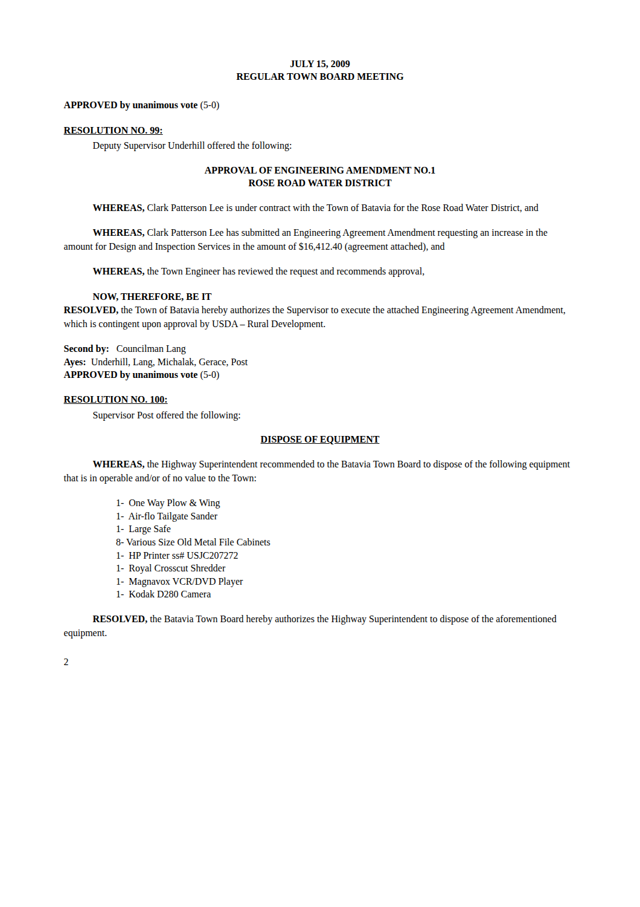JULY 15, 2009
REGULAR TOWN BOARD MEETING
APPROVED by unanimous vote (5-0)
RESOLUTION NO. 99:
Deputy Supervisor Underhill offered the following:
APPROVAL OF ENGINEERING AMENDMENT NO.1
ROSE ROAD WATER DISTRICT
WHEREAS, Clark Patterson Lee is under contract with the Town of Batavia for the Rose Road Water District, and
WHEREAS, Clark Patterson Lee has submitted an Engineering Agreement Amendment requesting an increase in the amount for Design and Inspection Services in the amount of $16,412.40 (agreement attached), and
WHEREAS, the Town Engineer has reviewed the request and recommends approval,
NOW, THEREFORE, BE IT
RESOLVED, the Town of Batavia hereby authorizes the Supervisor to execute the attached Engineering Agreement Amendment, which is contingent upon approval by USDA – Rural Development.
Second by: Councilman Lang
Ayes: Underhill, Lang, Michalak, Gerace, Post
APPROVED by unanimous vote (5-0)
RESOLUTION NO. 100:
Supervisor Post offered the following:
DISPOSE OF EQUIPMENT
WHEREAS, the Highway Superintendent recommended to the Batavia Town Board to dispose of the following equipment that is in operable and/or of no value to the Town:
1- One Way Plow & Wing
1- Air-flo Tailgate Sander
1- Large Safe
8- Various Size Old Metal File Cabinets
1- HP Printer ss# USJC207272
1- Royal Crosscut Shredder
1- Magnavox VCR/DVD Player
1- Kodak D280 Camera
RESOLVED, the Batavia Town Board hereby authorizes the Highway Superintendent to dispose of the aforementioned equipment.
2